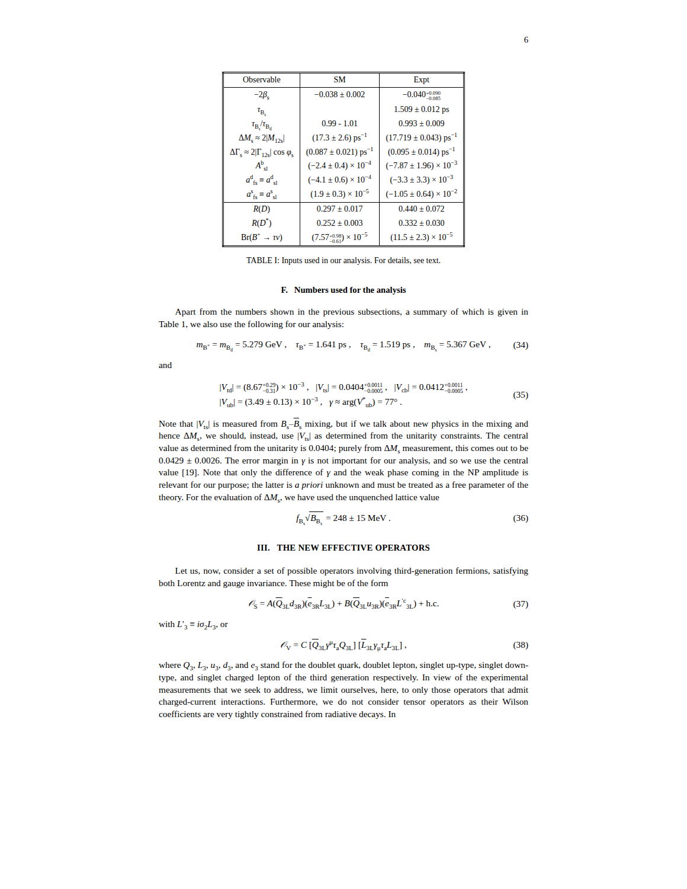6
| Observable | SM | Expt |
| --- | --- | --- |
| −2 β s | −0.038 ± 0.002 | −0.040 +0.090 −0.085 |
| τ B s | | 1.509 ± 0.012 ps |
| τ B s / τ B d | 0.99 - 1.01 | 0.993 ± 0.009 |
| Δ M s ≈ 2/ M 12s / | (17.3 ± 2.6) ps −1 | (17.719 ± 0.043) ps −1 |
| ΔΓ s ≈ 2/Γ 12s / cos φ s | (0.087 ± 0.021) ps −1 | (0.095 ± 0.014) ps −1 |
| A b sl | (−2.4 ± 0.4) × 10 −4 | (−7.87 ± 1.96) × 10 −3 |
| a d fs ≡ a d sl | (−4.1 ± 0.6) × 10 −4 | (−3.3 ± 3.3) × 10 −3 |
| a s fs ≡ a s sl | (1.9 ± 0.3) × 10 −5 | (−1.05 ± 0.64) × 10 −2 |
| R ( D ) | 0.297 ± 0.017 | 0.440 ± 0.072 |
| R ( D * ) | 0.252 ± 0.003 | 0.332 ± 0.030 |
| Br( B + → τν ) | (7.57 +0.98 −0.61 ) × 10 −5 | (11.5 ± 2.3) × 10 −5 |
TABLE I: Inputs used in our analysis. For details, see text.
F. Numbers used for the analysis
Apart from the numbers shown in the previous subsections, a summary of which is given in Table 1, we also use the following for our analysis:
mB+ = mBd = 5.279 GeV , τB+ = 1.641 ps , τBd = 1.519 ps , mBs = 5.367 GeV , (34)
and
|Vtd| = (8.67+0.29−0.31) × 10−3 , |Vts| = 0.0404+0.0011−0.0005 , |Vcb| = 0.0412+0.0011−0.0005 ,
|Vub| = (3.49 ± 0.13) × 10−3 , γ ≈ arg(V*ub) = 77° .
(35)
Note that |Vts| is measured from Bs–Bs mixing, but if we talk about new physics in the mixing and hence ΔMs, we should, instead, use |Vts| as determined from the unitarity constraints. The central value as determined from the unitarity is 0.0404; purely from ΔMs measurement, this comes out to be 0.0429 ± 0.0026. The error margin in γ is not important for our analysis, and so we use the central value [19]. Note that only the difference of γ and the weak phase coming in the NP amplitude is relevant for our purpose; the latter is a priori unknown and must be treated as a free parameter of the theory. For the evaluation of ΔMs, we have used the unquenched lattice value
fBs√BBs = 248 ± 15 MeV . (36)
III. THE NEW EFFECTIVE OPERATORS
Let us, now, consider a set of possible operators involving third-generation fermions, satisfying both Lorentz and gauge invariance. These might be of the form
𝒪S = A(Q3Ld3R)(e3RL3L) + B(Q3Lu3R)(e3RL′c3L) + h.c. (37)
with L′3 ≡ iσ2L3, or
𝒪V = C [Q3LγμτaQ3L] [L3LγμτaL3L] , (38)
where Q3, L3, u3, d3, and e3 stand for the doublet quark, doublet lepton, singlet up-type, singlet down-type, and singlet charged lepton of the third generation respectively. In view of the experimental measurements that we seek to address, we limit ourselves, here, to only those operators that admit charged-current interactions. Furthermore, we do not consider tensor operators as their Wilson coefficients are very tightly constrained from radiative decays. In